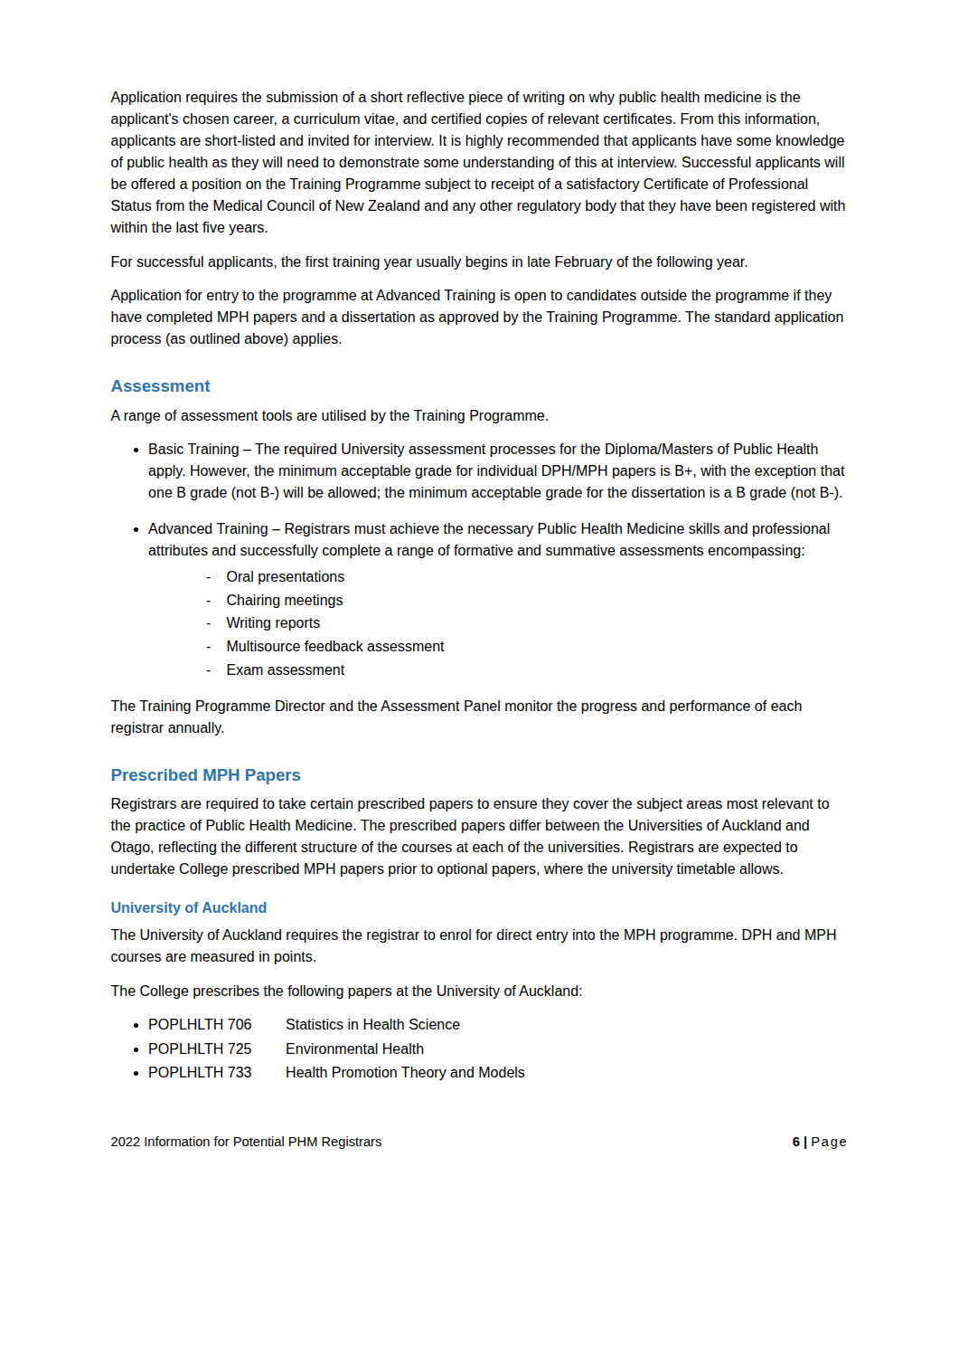Application requires the submission of a short reflective piece of writing on why public health medicine is the applicant's chosen career, a curriculum vitae, and certified copies of relevant certificates. From this information, applicants are short-listed and invited for interview. It is highly recommended that applicants have some knowledge of public health as they will need to demonstrate some understanding of this at interview. Successful applicants will be offered a position on the Training Programme subject to receipt of a satisfactory Certificate of Professional Status from the Medical Council of New Zealand and any other regulatory body that they have been registered with within the last five years.
For successful applicants, the first training year usually begins in late February of the following year.
Application for entry to the programme at Advanced Training is open to candidates outside the programme if they have completed MPH papers and a dissertation as approved by the Training Programme. The standard application process (as outlined above) applies.
Assessment
A range of assessment tools are utilised by the Training Programme.
Basic Training – The required University assessment processes for the Diploma/Masters of Public Health apply. However, the minimum acceptable grade for individual DPH/MPH papers is B+, with the exception that one B grade (not B-) will be allowed; the minimum acceptable grade for the dissertation is a B grade (not B-).
Advanced Training – Registrars must achieve the necessary Public Health Medicine skills and professional attributes and successfully complete a range of formative and summative assessments encompassing:
Oral presentations
Chairing meetings
Writing reports
Multisource feedback assessment
Exam assessment
The Training Programme Director and the Assessment Panel monitor the progress and performance of each registrar annually.
Prescribed MPH Papers
Registrars are required to take certain prescribed papers to ensure they cover the subject areas most relevant to the practice of Public Health Medicine. The prescribed papers differ between the Universities of Auckland and Otago, reflecting the different structure of the courses at each of the universities. Registrars are expected to undertake College prescribed MPH papers prior to optional papers, where the university timetable allows.
University of Auckland
The University of Auckland requires the registrar to enrol for direct entry into the MPH programme. DPH and MPH courses are measured in points.
The College prescribes the following papers at the University of Auckland:
POPLHLTH 706 Statistics in Health Science
POPLHLTH 725 Environmental Health
POPLHLTH 733 Health Promotion Theory and Models
2022 Information for Potential PHM Registrars 6 | Page